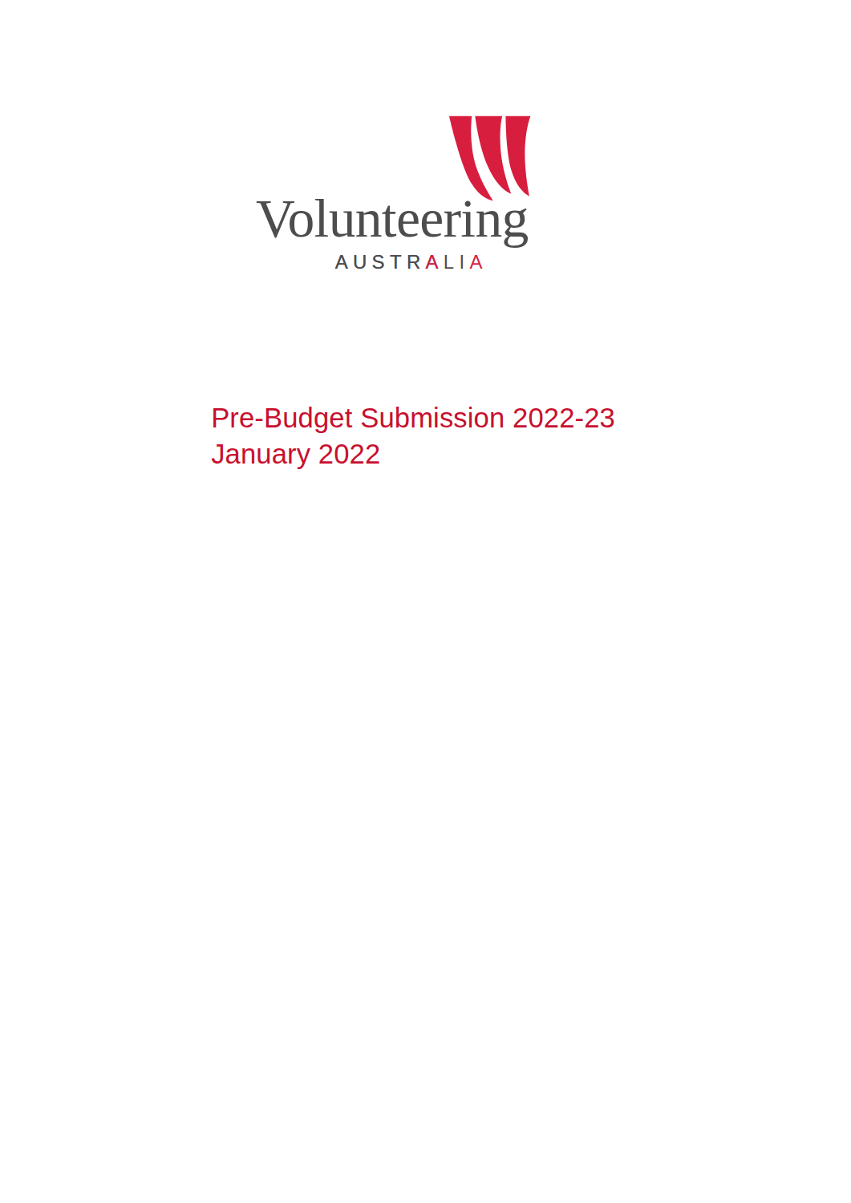Volunteering AUSTRA AUSTRA x AUSTRALIA
Pre-Budget Submission 2022-23
January 2022